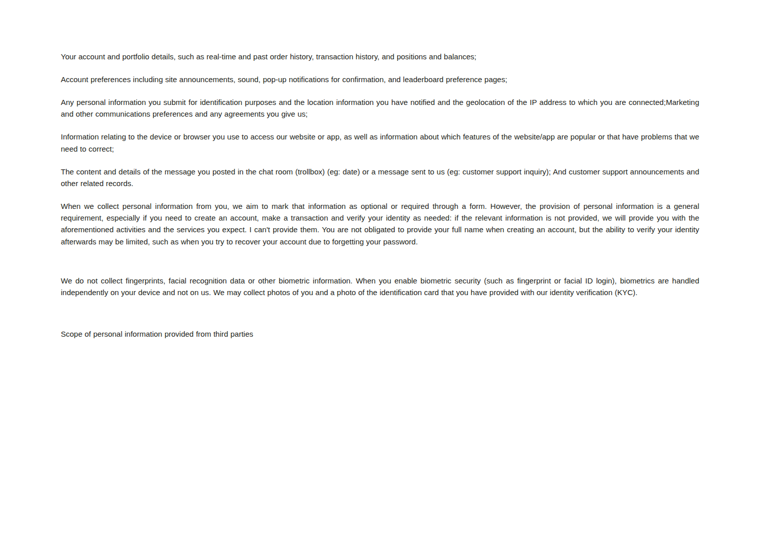Your account and portfolio details, such as real-time and past order history, transaction history, and positions and balances;
Account preferences including site announcements, sound, pop-up notifications for confirmation, and leaderboard preference pages;
Any personal information you submit for identification purposes and the location information you have notified and the geolocation of the IP address to which you are connected;Marketing and other communications preferences and any agreements you give us;
Information relating to the device or browser you use to access our website or app, as well as information about which features of the website/app are popular or that have problems that we need to correct;
The content and details of the message you posted in the chat room (trollbox) (eg: date) or a message sent to us (eg: customer support inquiry); And customer support announcements and other related records.
When we collect personal information from you, we aim to mark that information as optional or required through a form. However, the provision of personal information is a general requirement, especially if you need to create an account, make a transaction and verify your identity as needed: if the relevant information is not provided, we will provide you with the aforementioned activities and the services you expect. I can't provide them. You are not obligated to provide your full name when creating an account, but the ability to verify your identity afterwards may be limited, such as when you try to recover your account due to forgetting your password.
We do not collect fingerprints, facial recognition data or other biometric information. When you enable biometric security (such as fingerprint or facial ID login), biometrics are handled independently on your device and not on us. We may collect photos of you and a photo of the identification card that you have provided with our identity verification (KYC).
Scope of personal information provided from third parties